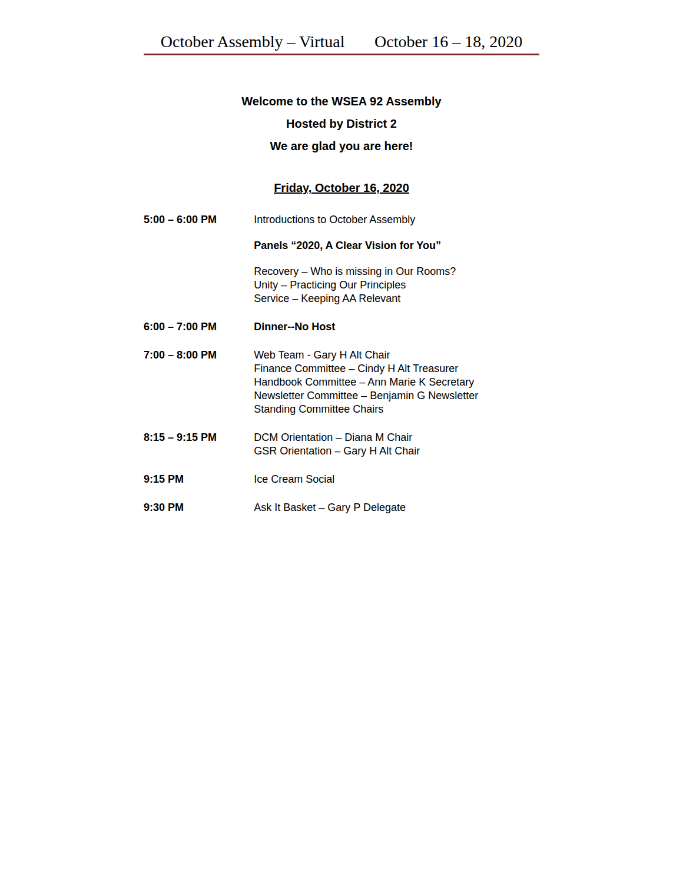October Assembly – Virtual October 16 – 18, 2020
Welcome to the WSEA 92 Assembly
Hosted by District 2
We are glad you are here!
Friday, October 16, 2020
| 5:00 – 6:00 PM | Introductions to October Assembly Panels “2020, A Clear Vision for You” Recovery – Who is missing in Our Rooms? Unity – Practicing Our Principles Service – Keeping AA Relevant |
| 6:00 – 7:00 PM | Dinner--No Host |
| 7:00 – 8:00 PM | Web Team - Gary H Alt Chair Finance Committee – Cindy H Alt Treasurer Handbook Committee – Ann Marie K Secretary Newsletter Committee – Benjamin G Newsletter Standing Committee Chairs |
| 8:15 – 9:15 PM | DCM Orientation – Diana M Chair GSR Orientation – Gary H Alt Chair |
| 9:15 PM | Ice Cream Social |
| 9:30 PM | Ask It Basket – Gary P Delegate |